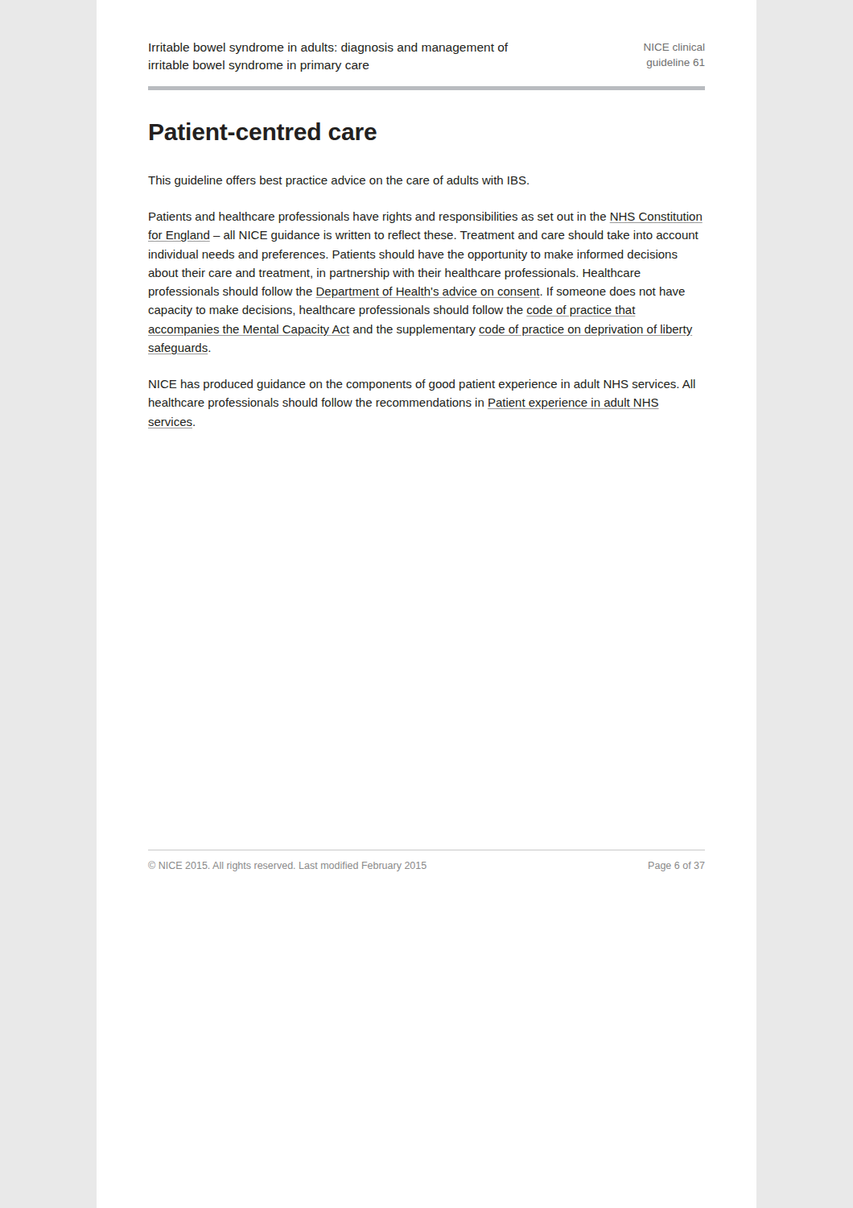Irritable bowel syndrome in adults: diagnosis and management of
irritable bowel syndrome in primary care
NICE clinical
guideline 61
Patient-centred care
This guideline offers best practice advice on the care of adults with IBS.
Patients and healthcare professionals have rights and responsibilities as set out in the NHS Constitution for England – all NICE guidance is written to reflect these. Treatment and care should take into account individual needs and preferences. Patients should have the opportunity to make informed decisions about their care and treatment, in partnership with their healthcare professionals. Healthcare professionals should follow the Department of Health's advice on consent. If someone does not have capacity to make decisions, healthcare professionals should follow the code of practice that accompanies the Mental Capacity Act and the supplementary code of practice on deprivation of liberty safeguards.
NICE has produced guidance on the components of good patient experience in adult NHS services. All healthcare professionals should follow the recommendations in Patient experience in adult NHS services.
© NICE 2015. All rights reserved. Last modified February 2015 Page 6 of 37